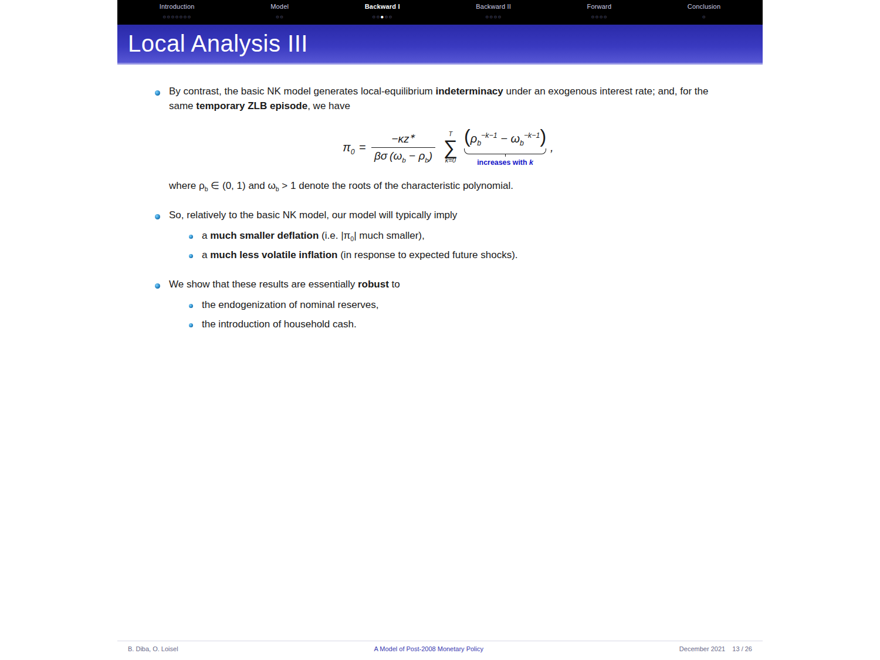Introduction○○○○○○○
Model○○
Backward I○○●○○
Backward II○○○○
Forward○○○○
Conclusion○
Local Analysis III
By contrast, the basic NK model generates local-equilibrium indeterminacy under an exogenous interest rate; and, for the same temporary ZLB episode, we have
π0 = −κz∗ βσ (ωb − ρb) T ∑ k=0 (ρb−k−1 − ωb−k−1) increases with k ,
where ρb ∈ (0, 1) and ωb > 1 denote the roots of the characteristic polynomial.
So, relatively to the basic NK model, our model will typically imply
a much smaller deflation (i.e. |π0| much smaller),
a much less volatile inflation (in response to expected future shocks).
We show that these results are essentially robust to
the endogenization of nominal reserves,
the introduction of household cash.
B. Diba, O. Loisel
A Model of Post-2008 Monetary Policy
December 2021 13 / 26